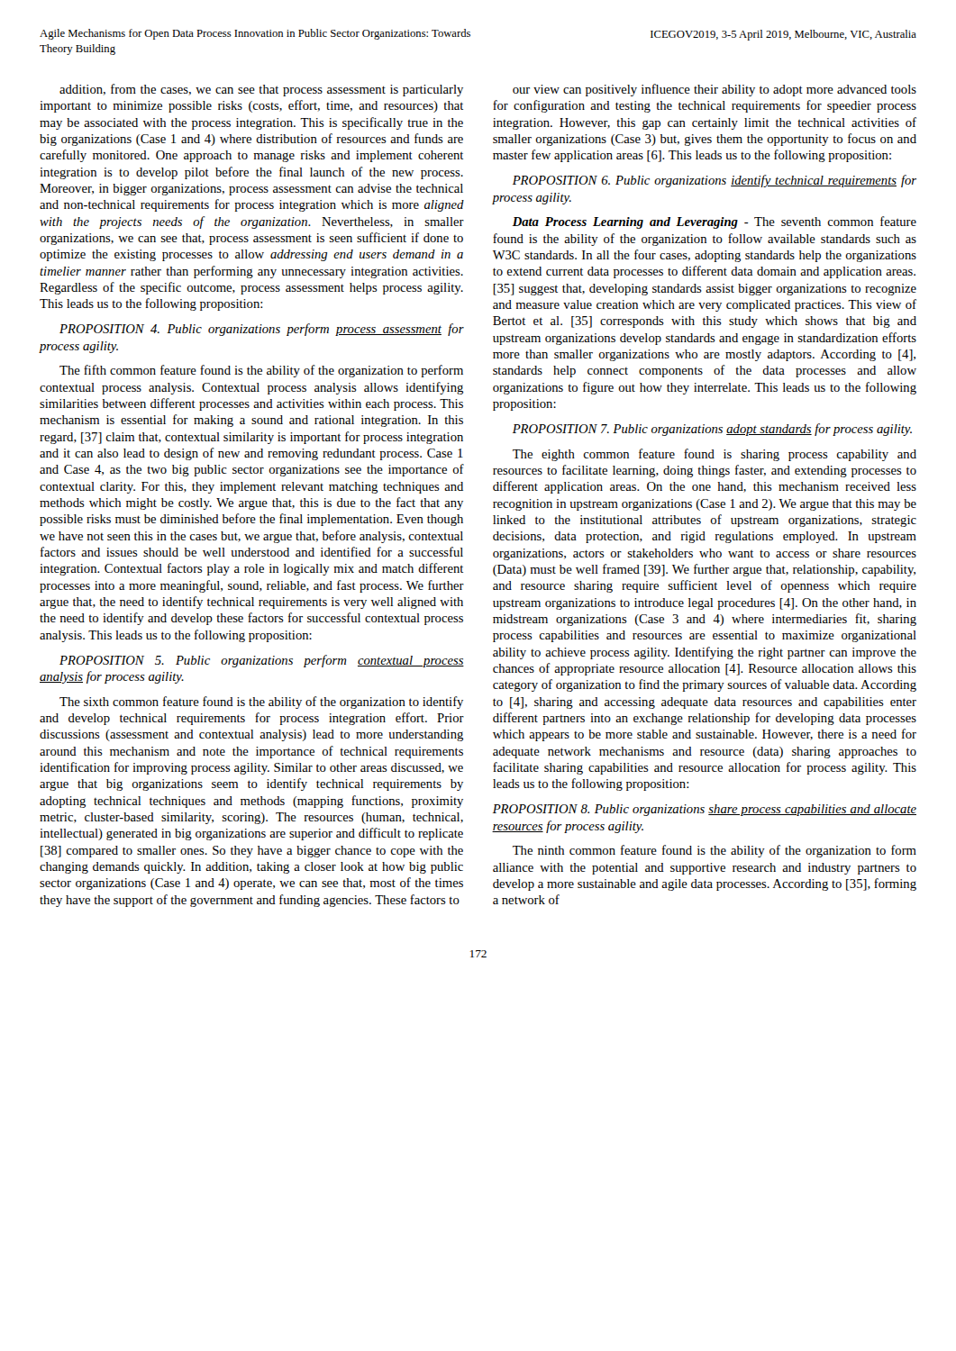Agile Mechanisms for Open Data Process Innovation in Public Sector Organizations: Towards Theory Building
ICEGOV2019, 3-5 April 2019, Melbourne, VIC, Australia
addition, from the cases, we can see that process assessment is particularly important to minimize possible risks (costs, effort, time, and resources) that may be associated with the process integration. This is specifically true in the big organizations (Case 1 and 4) where distribution of resources and funds are carefully monitored. One approach to manage risks and implement coherent integration is to develop pilot before the final launch of the new process. Moreover, in bigger organizations, process assessment can advise the technical and non-technical requirements for process integration which is more aligned with the projects needs of the organization. Nevertheless, in smaller organizations, we can see that, process assessment is seen sufficient if done to optimize the existing processes to allow addressing end users demand in a timelier manner rather than performing any unnecessary integration activities. Regardless of the specific outcome, process assessment helps process agility. This leads us to the following proposition:
PROPOSITION 4. Public organizations perform process assessment for process agility.
The fifth common feature found is the ability of the organization to perform contextual process analysis. Contextual process analysis allows identifying similarities between different processes and activities within each process. This mechanism is essential for making a sound and rational integration. In this regard, [37] claim that, contextual similarity is important for process integration and it can also lead to design of new and removing redundant process. Case 1 and Case 4, as the two big public sector organizations see the importance of contextual clarity. For this, they implement relevant matching techniques and methods which might be costly. We argue that, this is due to the fact that any possible risks must be diminished before the final implementation. Even though we have not seen this in the cases but, we argue that, before analysis, contextual factors and issues should be well understood and identified for a successful integration. Contextual factors play a role in logically mix and match different processes into a more meaningful, sound, reliable, and fast process. We further argue that, the need to identify technical requirements is very well aligned with the need to identify and develop these factors for successful contextual process analysis. This leads us to the following proposition:
PROPOSITION 5. Public organizations perform contextual process analysis for process agility.
The sixth common feature found is the ability of the organization to identify and develop technical requirements for process integration effort. Prior discussions (assessment and contextual analysis) lead to more understanding around this mechanism and note the importance of technical requirements identification for improving process agility. Similar to other areas discussed, we argue that big organizations seem to identify technical requirements by adopting technical techniques and methods (mapping functions, proximity metric, cluster-based similarity, scoring). The resources (human, technical, intellectual) generated in big organizations are superior and difficult to replicate [38] compared to smaller ones. So they have a bigger chance to cope with the changing demands quickly. In addition, taking a closer look at how big public sector organizations (Case 1 and 4) operate, we can see that, most of the times they have the support of the government and funding agencies. These factors to
our view can positively influence their ability to adopt more advanced tools for configuration and testing the technical requirements for speedier process integration. However, this gap can certainly limit the technical activities of smaller organizations (Case 3) but, gives them the opportunity to focus on and master few application areas [6]. This leads us to the following proposition:
PROPOSITION 6. Public organizations identify technical requirements for process agility.
Data Process Learning and Leveraging - The seventh common feature found is the ability of the organization to follow available standards such as W3C standards. In all the four cases, adopting standards help the organizations to extend current data processes to different data domain and application areas. [35] suggest that, developing standards assist bigger organizations to recognize and measure value creation which are very complicated practices. This view of Bertot et al. [35] corresponds with this study which shows that big and upstream organizations develop standards and engage in standardization efforts more than smaller organizations who are mostly adaptors. According to [4], standards help connect components of the data processes and allow organizations to figure out how they interrelate. This leads us to the following proposition:
PROPOSITION 7. Public organizations adopt standards for process agility.
The eighth common feature found is sharing process capability and resources to facilitate learning, doing things faster, and extending processes to different application areas. On the one hand, this mechanism received less recognition in upstream organizations (Case 1 and 2). We argue that this may be linked to the institutional attributes of upstream organizations, strategic decisions, data protection, and rigid regulations employed. In upstream organizations, actors or stakeholders who want to access or share resources (Data) must be well framed [39]. We further argue that, relationship, capability, and resource sharing require sufficient level of openness which require upstream organizations to introduce legal procedures [4]. On the other hand, in midstream organizations (Case 3 and 4) where intermediaries fit, sharing process capabilities and resources are essential to maximize organizational ability to achieve process agility. Identifying the right partner can improve the chances of appropriate resource allocation [4]. Resource allocation allows this category of organization to find the primary sources of valuable data. According to [4], sharing and accessing adequate data resources and capabilities enter different partners into an exchange relationship for developing data processes which appears to be more stable and sustainable. However, there is a need for adequate network mechanisms and resource (data) sharing approaches to facilitate sharing capabilities and resource allocation for process agility. This leads us to the following proposition:
PROPOSITION 8. Public organizations share process capabilities and allocate resources for process agility.
The ninth common feature found is the ability of the organization to form alliance with the potential and supportive research and industry partners to develop a more sustainable and agile data processes. According to [35], forming a network of
172